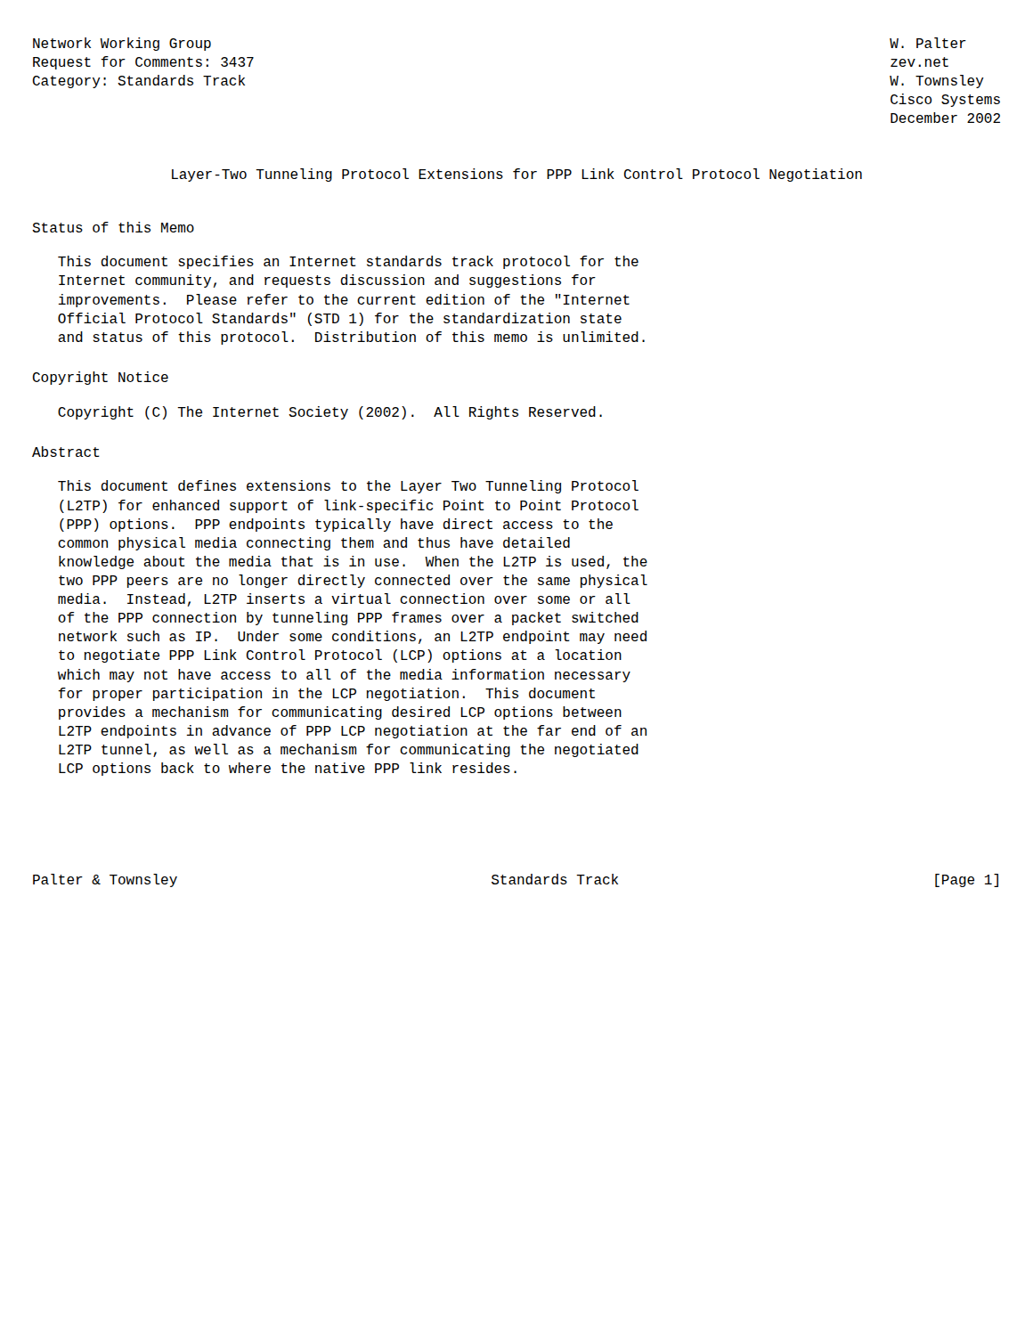Network Working Group Request for Comments: 3437 Category: Standards Track
W. Palter zev.net W. Townsley Cisco Systems December 2002
Layer-Two Tunneling Protocol Extensions for PPP Link Control Protocol Negotiation
Status of this Memo
This document specifies an Internet standards track protocol for the
Internet community, and requests discussion and suggestions for
improvements.  Please refer to the current edition of the "Internet
Official Protocol Standards" (STD 1) for the standardization state
and status of this protocol.  Distribution of this memo is unlimited.
Copyright Notice
Copyright (C) The Internet Society (2002).  All Rights Reserved.
Abstract
This document defines extensions to the Layer Two Tunneling Protocol
(L2TP) for enhanced support of link-specific Point to Point Protocol
(PPP) options.  PPP endpoints typically have direct access to the
common physical media connecting them and thus have detailed
knowledge about the media that is in use.  When the L2TP is used, the
two PPP peers are no longer directly connected over the same physical
media.  Instead, L2TP inserts a virtual connection over some or all
of the PPP connection by tunneling PPP frames over a packet switched
network such as IP.  Under some conditions, an L2TP endpoint may need
to negotiate PPP Link Control Protocol (LCP) options at a location
which may not have access to all of the media information necessary
for proper participation in the LCP negotiation.  This document
provides a mechanism for communicating desired LCP options between
L2TP endpoints in advance of PPP LCP negotiation at the far end of an
L2TP tunnel, as well as a mechanism for communicating the negotiated
LCP options back to where the native PPP link resides.
Palter & Townsley
Standards Track
[Page 1]